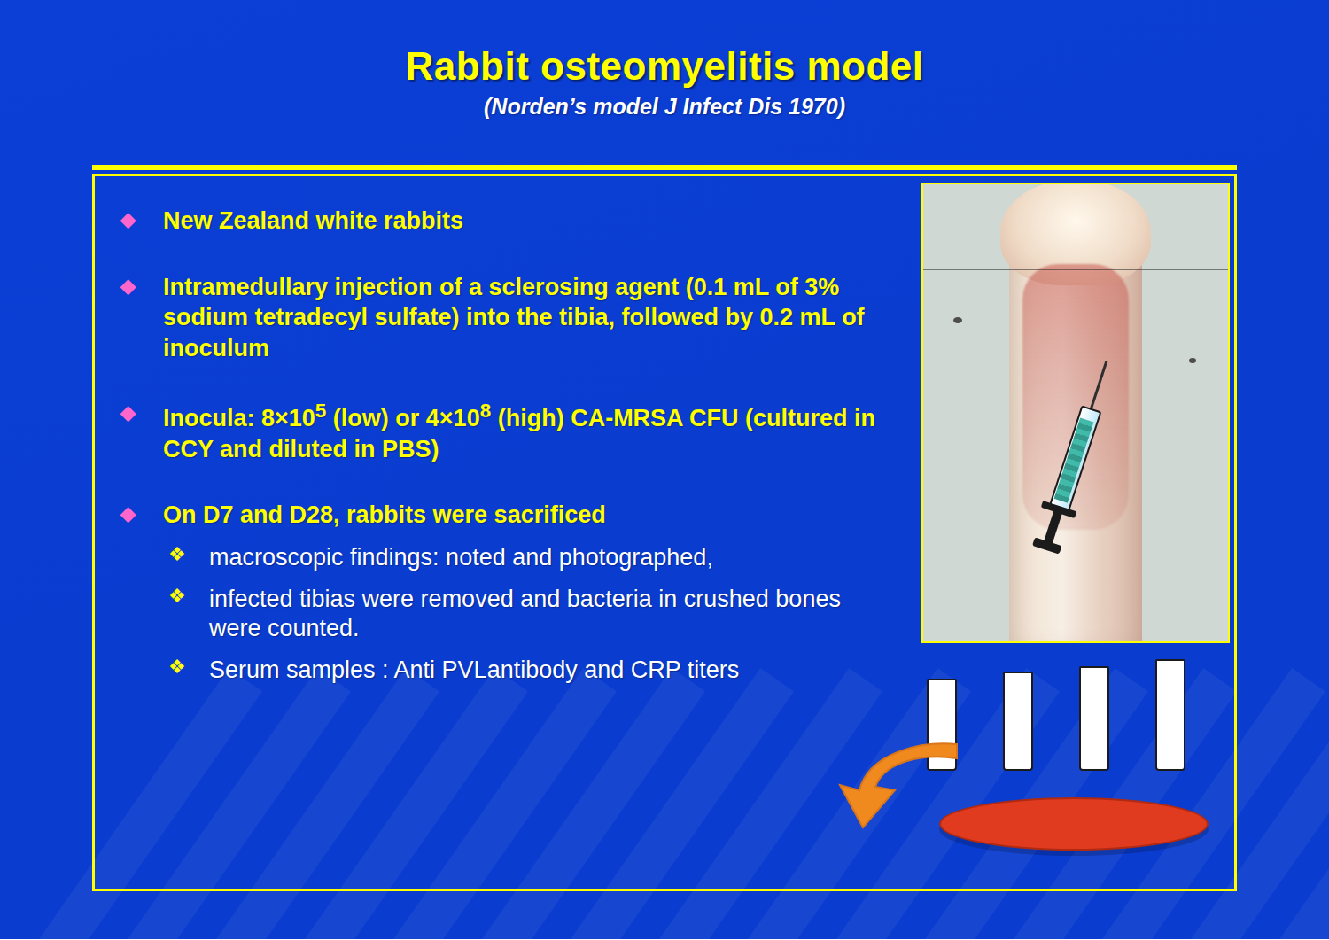Rabbit osteomyelitis model
(Norden’s model J Infect Dis 1970)
New Zealand white rabbits
Intramedullary injection of a sclerosing agent (0.1 mL of 3% sodium tetradecyl sulfate) into the tibia, followed by 0.2 mL of inoculum
Inocula: 8×105 (low) or 4×108 (high) CA-MRSA CFU (cultured in CCY and diluted in PBS)
On D7 and D28, rabbits were sacrificed
macroscopic findings: noted and photographed,
infected tibias were removed and bacteria in crushed bones were counted.
Serum samples : Anti PVLantibody and CRP titers